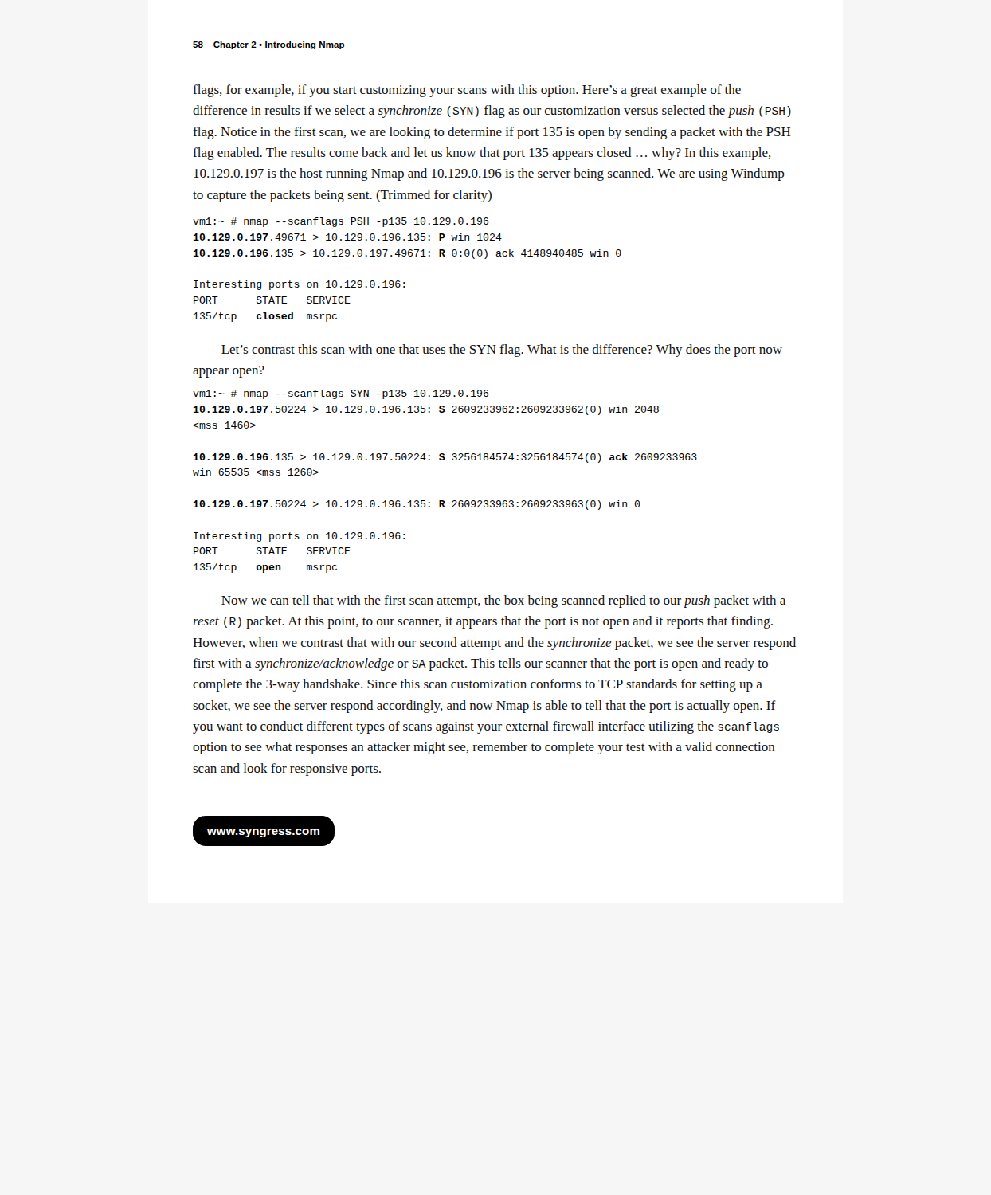58 Chapter 2 • Introducing Nmap
flags, for example, if you start customizing your scans with this option. Here’s a great example of the difference in results if we select a synchronize (SYN) flag as our customization versus selected the push (PSH) flag. Notice in the first scan, we are looking to determine if port 135 is open by sending a packet with the PSH flag enabled. The results come back and let us know that port 135 appears closed … why? In this example, 10.129.0.197 is the host running Nmap and 10.129.0.196 is the server being scanned. We are using Windump to capture the packets being sent. (Trimmed for clarity)
vm1:~ # nmap --scanflags PSH -p135 10.129.0.196
10.129.0.197.49671 > 10.129.0.196.135: P win 1024
10.129.0.196.135 > 10.129.0.197.49671: R 0:0(0) ack 4148940485 win 0

Interesting ports on 10.129.0.196:
PORT      STATE   SERVICE
135/tcp   closed  msrpc
Let’s contrast this scan with one that uses the SYN flag. What is the difference? Why does the port now appear open?
vm1:~ # nmap --scanflags SYN -p135 10.129.0.196
10.129.0.197.50224 > 10.129.0.196.135: S 2609233962:2609233962(0) win 2048
<mss 1460>

10.129.0.196.135 > 10.129.0.197.50224: S 3256184574:3256184574(0) ack 2609233963
win 65535 <mss 1260>

10.129.0.197.50224 > 10.129.0.196.135: R 2609233963:2609233963(0) win 0

Interesting ports on 10.129.0.196:
PORT      STATE   SERVICE
135/tcp   open    msrpc
Now we can tell that with the first scan attempt, the box being scanned replied to our push packet with a reset (R) packet. At this point, to our scanner, it appears that the port is not open and it reports that finding. However, when we contrast that with our second attempt and the synchronize packet, we see the server respond first with a synchronize/acknowledge or SA packet. This tells our scanner that the port is open and ready to complete the 3-way handshake. Since this scan customization conforms to TCP standards for setting up a socket, we see the server respond accordingly, and now Nmap is able to tell that the port is actually open. If you want to conduct different types of scans against your external firewall interface utilizing the scanflags option to see what responses an attacker might see, remember to complete your test with a valid connection scan and look for responsive ports.
www.syngress.com